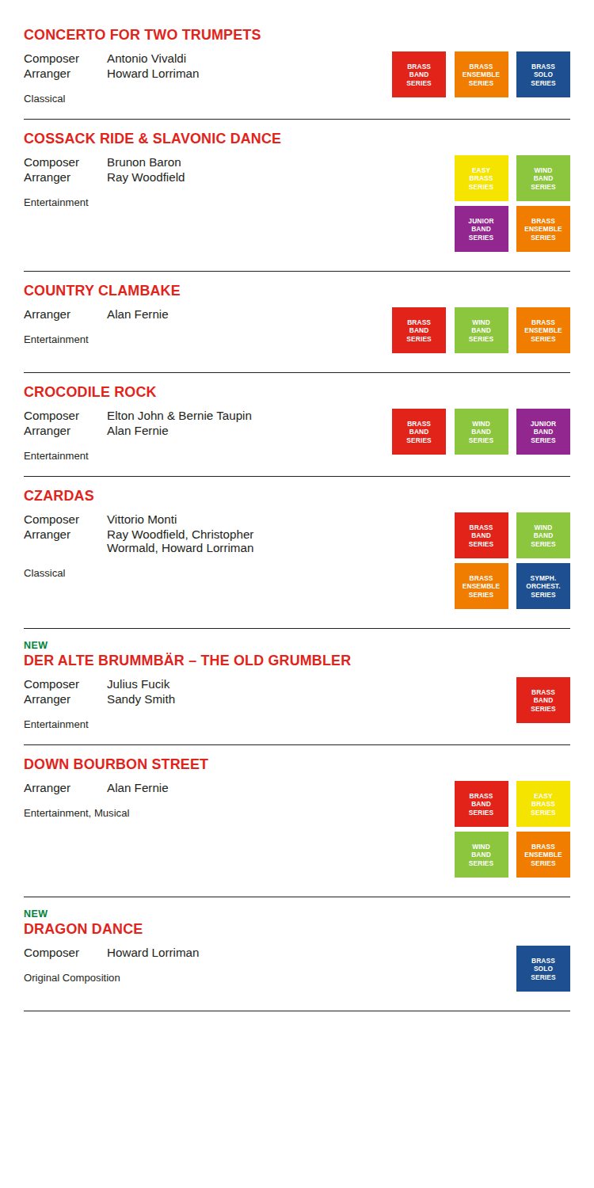Concerto for Two Trumpets
Composer Antonio Vivaldi
Arranger Howard Lorriman
Brass
Band
Series Brass
Ensemble
Series Brass
Solo
Series
Classical
Cossack Ride & Slavonic Dance
Composer Brunon Baron
Arranger Ray Woodfield
Easy
Brass
Series Wind
Band
Series Junior
Band
Series Brass
Ensemble
Series
Entertainment
Country Clambake
Arranger Alan Fernie
Brass
Band
Series Wind
Band
Series Brass
Ensemble
Series
Entertainment
Crocodile Rock
Composer Elton John & Bernie Taupin
Arranger Alan Fernie
Brass
Band
Series Wind
Band
Series Junior
Band
Series
Entertainment
Czardas
Composer Vittorio Monti
Arranger Ray Woodfield, Christopher
Wormald, Howard Lorriman
Brass
Band
Series Wind
Band
Series Brass
Ensemble
Series Symph.
Orchest.
Series
Classical
NEW
Der Alte Brummbär – The Old Grumbler
Composer Julius Fucik
Arranger Sandy Smith
Brass
Band
Series
Entertainment
Down Bourbon Street
Arranger Alan Fernie
Brass
Band
Series Easy
Brass
Series Wind
Band
Series Brass
Ensemble
Series
Entertainment, Musical
NEW
Dragon Dance
Composer Howard Lorriman
Brass
Solo
Series
Original Composition